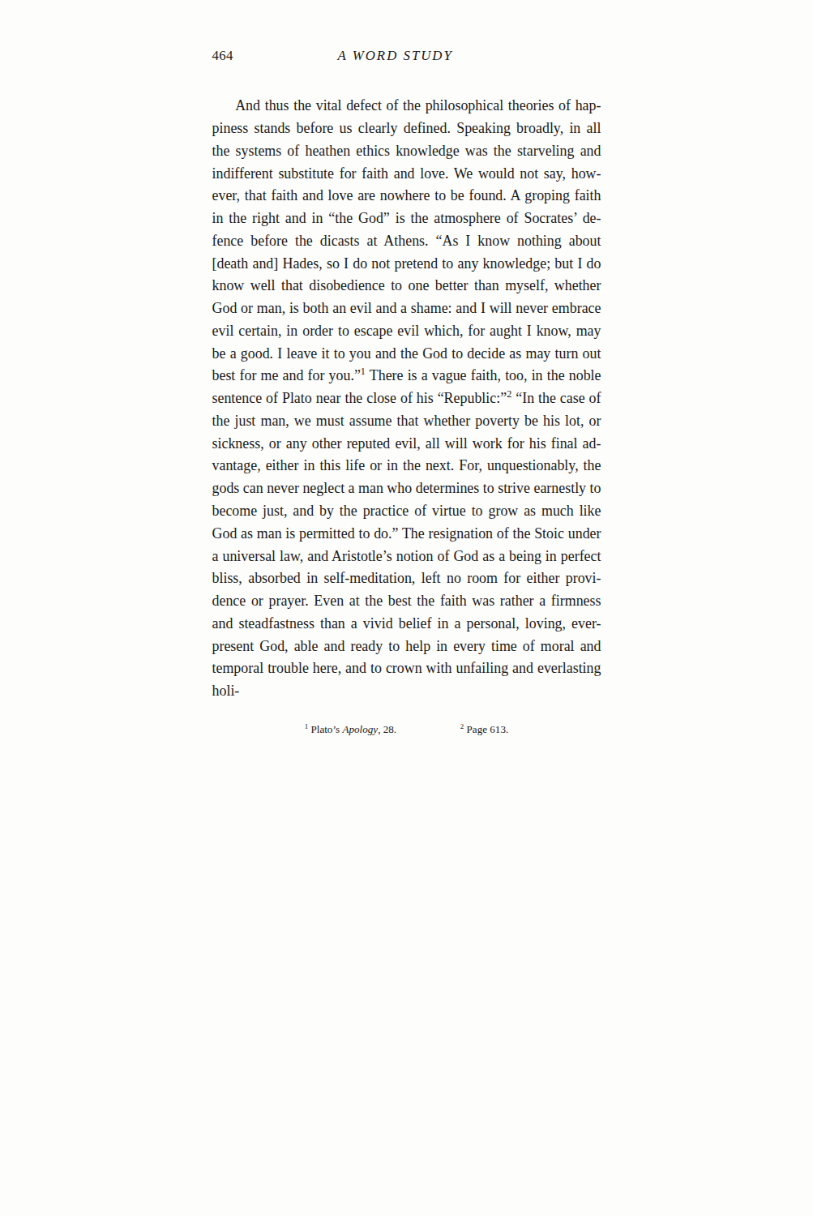464 A WORD STUDY
And thus the vital defect of the philosophical theories of happiness stands before us clearly defined. Speaking broadly, in all the systems of heathen ethics knowledge was the starveling and indifferent substitute for faith and love. We would not say, however, that faith and love are nowhere to be found. A groping faith in the right and in “the God” is the atmosphere of Socrates’ defence before the dicasts at Athens. “As I know nothing about [death and] Hades, so I do not pretend to any knowledge; but I do know well that disobedience to one better than myself, whether God or man, is both an evil and a shame: and I will never embrace evil certain, in order to escape evil which, for aught I know, may be a good. I leave it to you and the God to decide as may turn out best for me and for you.”1 There is a vague faith, too, in the noble sentence of Plato near the close of his “Republic:”2 “In the case of the just man, we must assume that whether poverty be his lot, or sickness, or any other reputed evil, all will work for his final advantage, either in this life or in the next. For, unquestionably, the gods can never neglect a man who determines to strive earnestly to become just, and by the practice of virtue to grow as much like God as man is permitted to do.” The resignation of the Stoic under a universal law, and Aristotle’s notion of God as a being in perfect bliss, absorbed in self-meditation, left no room for either providence or prayer. Even at the best the faith was rather a firmness and steadfastness than a vivid belief in a personal, loving, ever-present God, able and ready to help in every time of moral and temporal trouble here, and to crown with unfailing and everlasting holi-
1 Plato’s Apology, 28. 2 Page 613.